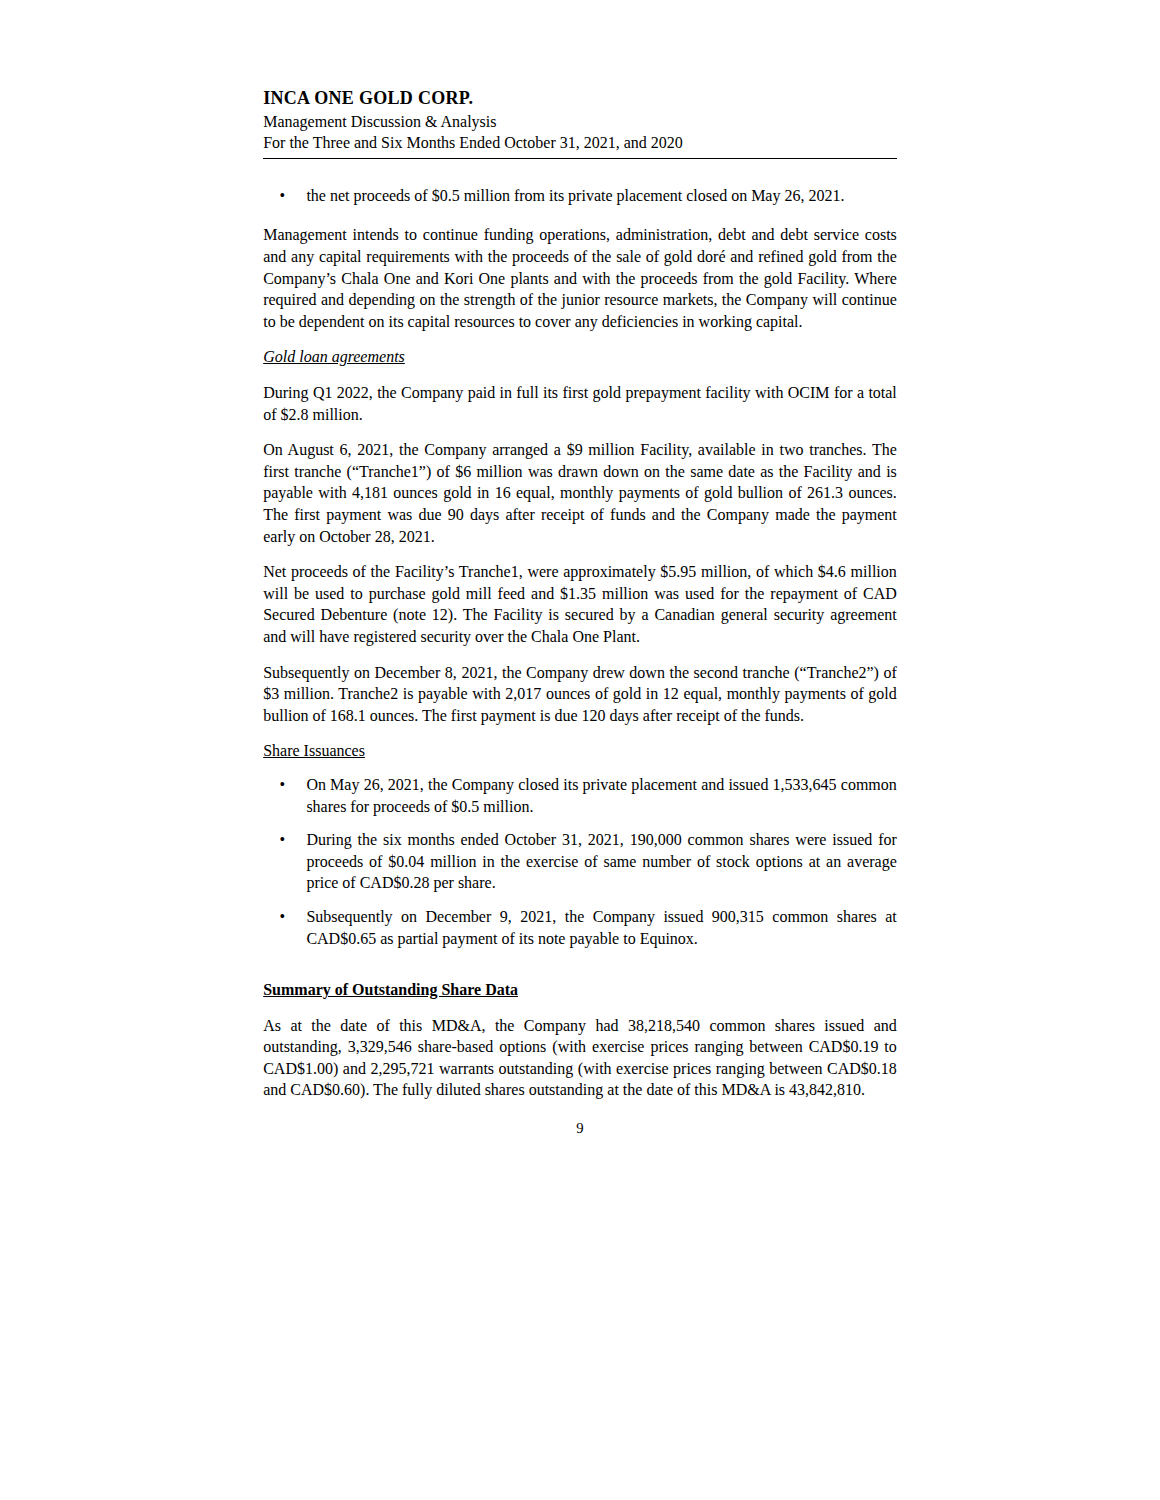INCA ONE GOLD CORP.
Management Discussion & Analysis
For the Three and Six Months Ended October 31, 2021, and 2020
the net proceeds of $0.5 million from its private placement closed on May 26, 2021.
Management intends to continue funding operations, administration, debt and debt service costs and any capital requirements with the proceeds of the sale of gold doré and refined gold from the Company’s Chala One and Kori One plants and with the proceeds from the gold Facility. Where required and depending on the strength of the junior resource markets, the Company will continue to be dependent on its capital resources to cover any deficiencies in working capital.
Gold loan agreements
During Q1 2022, the Company paid in full its first gold prepayment facility with OCIM for a total of $2.8 million.
On August 6, 2021, the Company arranged a $9 million Facility, available in two tranches. The first tranche (“Tranche1”) of $6 million was drawn down on the same date as the Facility and is payable with 4,181 ounces gold in 16 equal, monthly payments of gold bullion of 261.3 ounces. The first payment was due 90 days after receipt of funds and the Company made the payment early on October 28, 2021.
Net proceeds of the Facility’s Tranche1, were approximately $5.95 million, of which $4.6 million will be used to purchase gold mill feed and $1.35 million was used for the repayment of CAD Secured Debenture (note 12). The Facility is secured by a Canadian general security agreement and will have registered security over the Chala One Plant.
Subsequently on December 8, 2021, the Company drew down the second tranche (“Tranche2”) of $3 million. Tranche2 is payable with 2,017 ounces of gold in 12 equal, monthly payments of gold bullion of 168.1 ounces. The first payment is due 120 days after receipt of the funds.
Share Issuances
On May 26, 2021, the Company closed its private placement and issued 1,533,645 common shares for proceeds of $0.5 million.
During the six months ended October 31, 2021, 190,000 common shares were issued for proceeds of $0.04 million in the exercise of same number of stock options at an average price of CAD$0.28 per share.
Subsequently on December 9, 2021, the Company issued 900,315 common shares at CAD$0.65 as partial payment of its note payable to Equinox.
Summary of Outstanding Share Data
As at the date of this MD&A, the Company had 38,218,540 common shares issued and outstanding, 3,329,546 share-based options (with exercise prices ranging between CAD$0.19 to CAD$1.00) and 2,295,721 warrants outstanding (with exercise prices ranging between CAD$0.18 and CAD$0.60). The fully diluted shares outstanding at the date of this MD&A is 43,842,810.
9